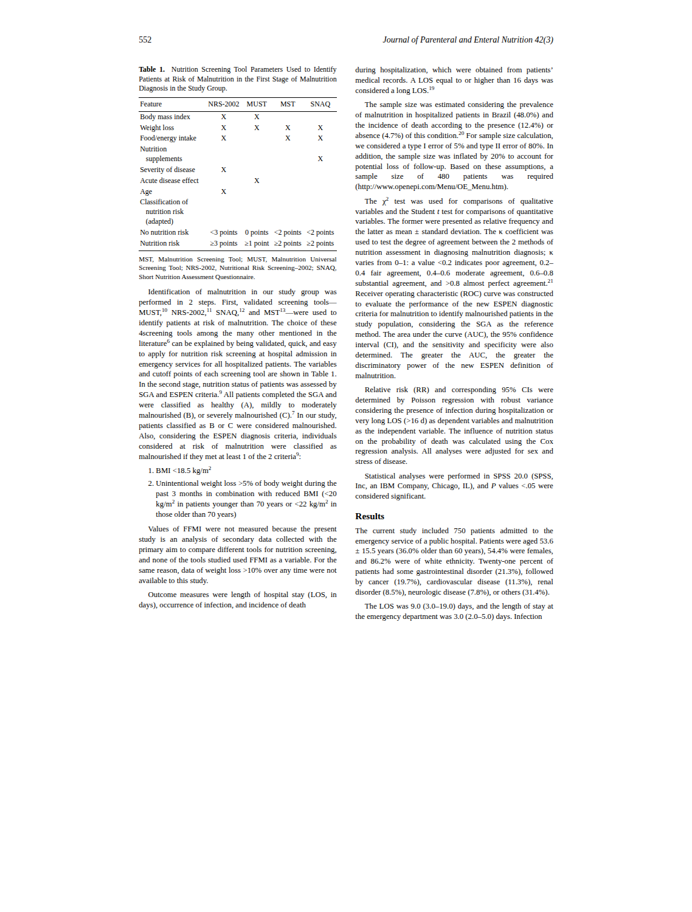552
Journal of Parenteral and Enteral Nutrition 42(3)
Table 1. Nutrition Screening Tool Parameters Used to Identify Patients at Risk of Malnutrition in the First Stage of Malnutrition Diagnosis in the Study Group.
| Feature | NRS-2002 | MUST | MST | SNAQ |
| --- | --- | --- | --- | --- |
| Body mass index | X | X | | |
| Weight loss | X | X | X | X |
| Food/energy intake | X | | X | X |
| Nutrition supplements | | | | X |
| Severity of disease | X | | | |
| Acute disease effect | | X | | |
| Age | X | | | |
| Classification of nutrition risk (adapted) |
| No nutrition risk | <3 points | 0 points | <2 points | <2 points |
| Nutrition risk | ≥3 points | ≥1 point | ≥2 points | ≥2 points |
MST, Malnutrition Screening Tool; MUST, Malnutrition Universal Screening Tool; NRS-2002, Nutritional Risk Screening–2002; SNAQ, Short Nutrition Assessment Questionnaire.
Identification of malnutrition in our study group was performed in 2 steps. First, validated screening tools—MUST,10 NRS-2002,11 SNAQ,12 and MST13—were used to identify patients at risk of malnutrition. The choice of these 4screening tools among the many other mentioned in the literature6 can be explained by being validated, quick, and easy to apply for nutrition risk screening at hospital admission in emergency services for all hospitalized patients. The variables and cutoff points of each screening tool are shown in Table 1. In the second stage, nutrition status of patients was assessed by SGA and ESPEN criteria.9 All patients completed the SGA and were classified as healthy (A), mildly to moderately malnourished (B), or severely malnourished (C).7 In our study, patients classified as B or C were considered malnourished. Also, considering the ESPEN diagnosis criteria, individuals considered at risk of malnutrition were classified as malnourished if they met at least 1 of the 2 criteria9:
BMI <18.5 kg/m2
Unintentional weight loss >5% of body weight during the past 3 months in combination with reduced BMI (<20 kg/m2 in patients younger than 70 years or <22 kg/m2 in those older than 70 years)
Values of FFMI were not measured because the present study is an analysis of secondary data collected with the primary aim to compare different tools for nutrition screening, and none of the tools studied used FFMI as a variable. For the same reason, data of weight loss >10% over any time were not available to this study.
Outcome measures were length of hospital stay (LOS, in days), occurrence of infection, and incidence of death
during hospitalization, which were obtained from patients’ medical records. A LOS equal to or higher than 16 days was considered a long LOS.19
The sample size was estimated considering the prevalence of malnutrition in hospitalized patients in Brazil (48.0%) and the incidence of death according to the presence (12.4%) or absence (4.7%) of this condition.20 For sample size calculation, we considered a type I error of 5% and type II error of 80%. In addition, the sample size was inflated by 20% to account for potential loss of follow-up. Based on these assumptions, a sample size of 480 patients was required (http://www.openepi.com/Menu/OE_Menu.htm).
The χ2 test was used for comparisons of qualitative variables and the Student t test for comparisons of quantitative variables. The former were presented as relative frequency and the latter as mean ± standard deviation. The κ coefficient was used to test the degree of agreement between the 2 methods of nutrition assessment in diagnosing malnutrition diagnosis; κ varies from 0–1: a value <0.2 indicates poor agreement, 0.2–0.4 fair agreement, 0.4–0.6 moderate agreement, 0.6–0.8 substantial agreement, and >0.8 almost perfect agreement.21 Receiver operating characteristic (ROC) curve was constructed to evaluate the performance of the new ESPEN diagnostic criteria for malnutrition to identify malnourished patients in the study population, considering the SGA as the reference method. The area under the curve (AUC), the 95% confidence interval (CI), and the sensitivity and specificity were also determined. The greater the AUC, the greater the discriminatory power of the new ESPEN definition of malnutrition.
Relative risk (RR) and corresponding 95% CIs were determined by Poisson regression with robust variance considering the presence of infection during hospitalization or very long LOS (>16 d) as dependent variables and malnutrition as the independent variable. The influence of nutrition status on the probability of death was calculated using the Cox regression analysis. All analyses were adjusted for sex and stress of disease.
Statistical analyses were performed in SPSS 20.0 (SPSS, Inc, an IBM Company, Chicago, IL), and P values <.05 were considered significant.
Results
The current study included 750 patients admitted to the emergency service of a public hospital. Patients were aged 53.6 ± 15.5 years (36.0% older than 60 years), 54.4% were females, and 86.2% were of white ethnicity. Twenty-one percent of patients had some gastrointestinal disorder (21.3%), followed by cancer (19.7%), cardiovascular disease (11.3%), renal disorder (8.5%), neurologic disease (7.8%), or others (31.4%).
The LOS was 9.0 (3.0–19.0) days, and the length of stay at the emergency department was 3.0 (2.0–5.0) days. Infection